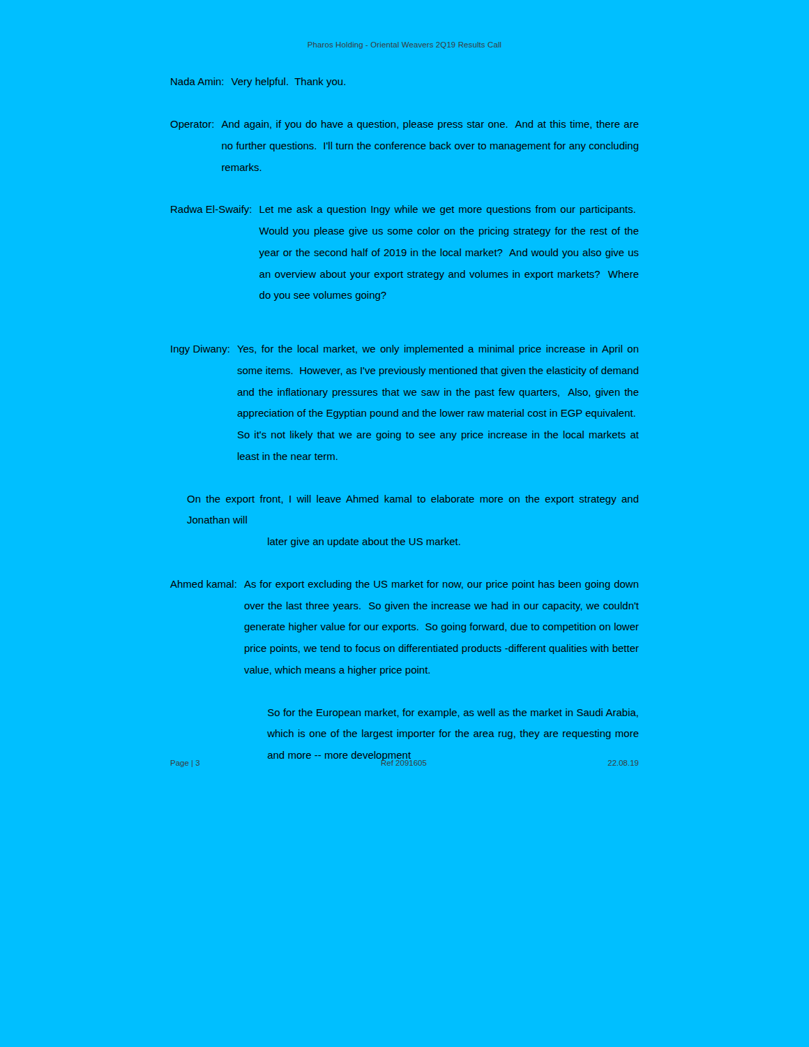Pharos Holding - Oriental Weavers 2Q19 Results Call
Nada Amin:
Very helpful. Thank you.
Operator:
And again, if you do have a question, please press star one. And at this time, there are no further questions. I'll turn the conference back over to management for any concluding remarks.
Radwa El-Swaify:
Let me ask a question Ingy while we get more questions from our participants. Would you please give us some color on the pricing strategy for the rest of the year or the second half of 2019 in the local market? And would you also give us an overview about your export strategy and volumes in export markets? Where do you see volumes going?
Ingy Diwany:
Yes, for the local market, we only implemented a minimal price increase in April on some items. However, as I've previously mentioned that given the elasticity of demand and the inflationary pressures that we saw in the past few quarters, Also, given the appreciation of the Egyptian pound and the lower raw material cost in EGP equivalent. So it's not likely that we are going to see any price increase in the local markets at least in the near term.
On the export front, I will leave Ahmed kamal to elaborate more on the export strategy and Jonathan will later give an update about the US market.
Ahmed kamal:
As for export excluding the US market for now, our price point has been going down over the last three years. So given the increase we had in our capacity, we couldn't generate higher value for our exports. So going forward, due to competition on lower price points, we tend to focus on differentiated products -different qualities with better value, which means a higher price point.
So for the European market, for example, as well as the market in Saudi Arabia, which is one of the largest importer for the area rug, they are requesting more and more -- more development
Page | 3
Ref 2091605
22.08.19